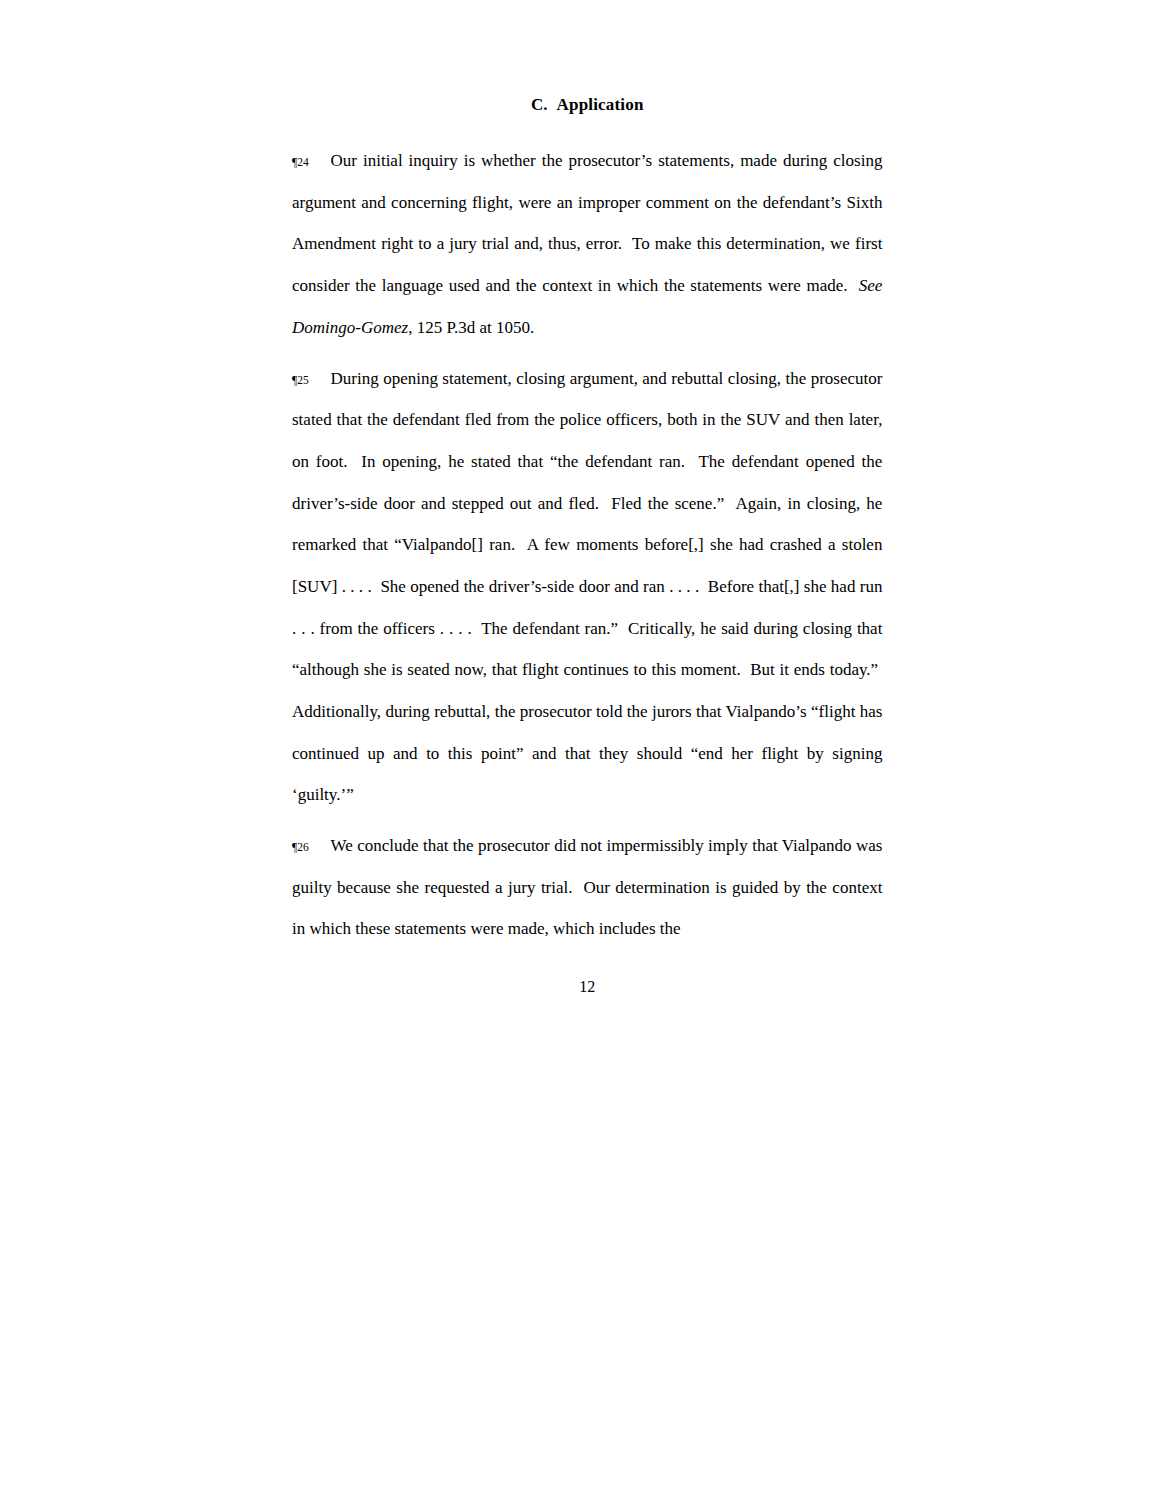C. Application
¶24 Our initial inquiry is whether the prosecutor’s statements, made during closing argument and concerning flight, were an improper comment on the defendant’s Sixth Amendment right to a jury trial and, thus, error. To make this determination, we first consider the language used and the context in which the statements were made. See Domingo-Gomez, 125 P.3d at 1050.
¶25 During opening statement, closing argument, and rebuttal closing, the prosecutor stated that the defendant fled from the police officers, both in the SUV and then later, on foot. In opening, he stated that “the defendant ran. The defendant opened the driver’s-side door and stepped out and fled. Fled the scene.” Again, in closing, he remarked that “Vialpando[] ran. A few moments before[,] she had crashed a stolen [SUV] . . . . She opened the driver’s-side door and ran . . . . Before that[,] she had run . . . from the officers . . . . The defendant ran.” Critically, he said during closing that “although she is seated now, that flight continues to this moment. But it ends today.” Additionally, during rebuttal, the prosecutor told the jurors that Vialpando’s “flight has continued up and to this point” and that they should “end her flight by signing ‘guilty.’”
¶26 We conclude that the prosecutor did not impermissibly imply that Vialpando was guilty because she requested a jury trial. Our determination is guided by the context in which these statements were made, which includes the
12